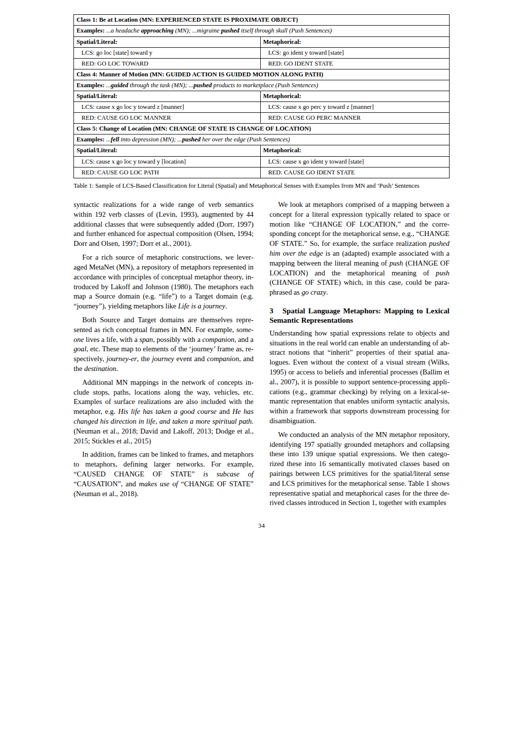| Class 1: Be at Location (MN: EXPERIENCED STATE IS PROXIMATE OBJECT) |
| Examples: ...a headache approaching (MN); ...migraine pushed itself through skull (Push Sentences) |
| Spatial/Literal: | Metaphorical: |
| LCS: go loc [state] toward y | LCS: go ident y toward [state] |
| RED: GO LOC TOWARD | RED: GO IDENT STATE |
| Class 4: Manner of Motion (MN: GUIDED ACTION IS GUIDED MOTION ALONG PATH) |
| Examples: ... guided through the task (MN); ... pushed products to marketplace (Push Sentences) |
| Spatial/Literal: | Metaphorical: |
| LCS: cause x go loc y toward z [manner] | LCS: cause x go perc y toward z [manner] |
| RED: CAUSE GO LOC MANNER | RED: CAUSE GO PERC MANNER |
| Class 5: Change of Location (MN: CHANGE OF STATE IS CHANGE OF LOCATION) |
| Examples: ... fell into depression (MN); ... pushed her over the edge (Push Sentences) |
| Spatial/Literal: | Metaphorical: |
| LCS: cause x go loc y toward y [location] | LCS: cause x go ident y toward [state] |
| RED: CAUSE GO LOC PATH | RED: CAUSE GO IDENT STATE |
Table 1: Sample of LCS-Based Classification for Literal (Spatial) and Metaphorical Senses with Examples from MN and ‘Push’ Sentences
syntactic realizations for a wide range of verb semantics within 192 verb classes of (Levin, 1993), augmented by 44 additional classes that were subsequently added (Dorr, 1997) and further enhanced for aspectual composition (Olsen, 1994; Dorr and Olsen, 1997; Dorr et al., 2001).
For a rich source of metaphoric constructions, we leveraged MetaNet (MN), a repository of metaphors represented in accordance with principles of conceptual metaphor theory, introduced by Lakoff and Johnson (1980). The metaphors each map a Source domain (e.g. “life”) to a Target domain (e.g. “journey”), yielding metaphors like Life is a journey.
Both Source and Target domains are themselves represented as rich conceptual frames in MN. For example, someone lives a life, with a span, possibly with a companion, and a goal, etc. These map to elements of the ‘journey’ frame as, respectively, journey-er, the journey event and companion, and the destination.
Additional MN mappings in the network of concepts include stops, paths, locations along the way, vehicles, etc. Examples of surface realizations are also included with the metaphor, e.g. His life has taken a good course and He has changed his direction in life, and taken a more spiritual path. (Neuman et al., 2018; David and Lakoff, 2013; Dodge et al., 2015; Stickles et al., 2015)
In addition, frames can be linked to frames, and metaphors to metaphors, defining larger networks. For example, “CAUSED CHANGE OF STATE” is subcase of “CAUSATION”, and makes use of “CHANGE OF STATE” (Neuman et al., 2018).
We look at metaphors comprised of a mapping between a concept for a literal expression typically related to space or motion like “CHANGE OF LOCATION,” and the corresponding concept for the metaphorical sense, e.g., “CHANGE OF STATE.” So, for example, the surface realization pushed him over the edge is an (adapted) example associated with a mapping between the literal meaning of push (CHANGE OF LOCATION) and the metaphorical meaning of push (CHANGE OF STATE) which, in this case, could be paraphrased as go crazy.
3 Spatial Language Metaphors: Mapping to Lexical Semantic Representations
Understanding how spatial expressions relate to objects and situations in the real world can enable an understanding of abstract notions that “inherit” properties of their spatial analogues. Even without the context of a visual stream (Wilks, 1995) or access to beliefs and inferential processes (Ballim et al., 2007), it is possible to support sentence-processing applications (e.g., grammar checking) by relying on a lexical-semantic representation that enables uniform syntactic analysis, within a framework that supports downstream processing for disambiguation.
We conducted an analysis of the MN metaphor repository, identifying 197 spatially grounded metaphors and collapsing these into 139 unique spatial expressions. We then categorized these into 16 semantically motivated classes based on pairings between LCS primitives for the spatial/literal sense and LCS primitives for the metaphorical sense. Table 1 shows representative spatial and metaphorical cases for the three derived classes introduced in Section 1, together with examples
34